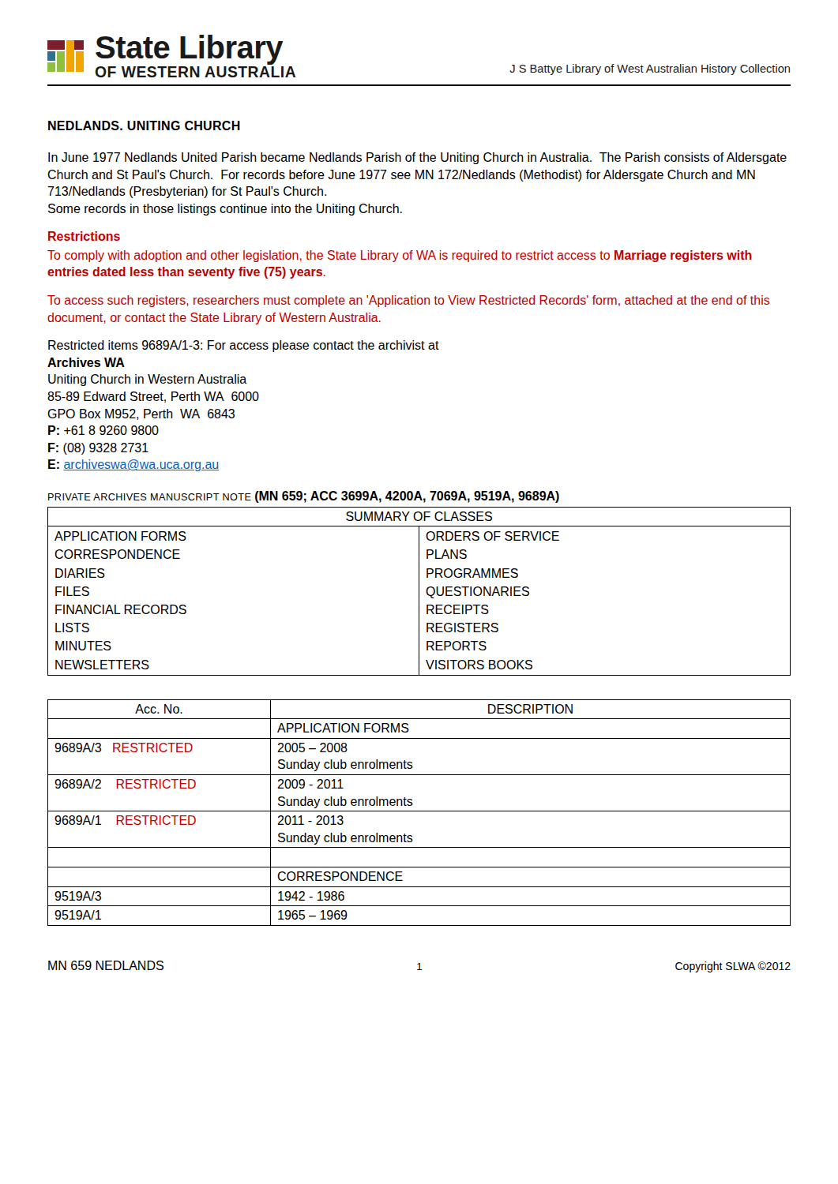State Library
OF WESTERN AUSTRALIA
J S Battye Library of West Australian History Collection
NEDLANDS. UNITING CHURCH
In June 1977 Nedlands United Parish became Nedlands Parish of the Uniting Church in Australia. The Parish consists of Aldersgate Church and St Paul's Church. For records before June 1977 see MN 172/Nedlands (Methodist) for Aldersgate Church and MN 713/Nedlands (Presbyterian) for St Paul's Church.
Some records in those listings continue into the Uniting Church.
Restrictions
To comply with adoption and other legislation, the State Library of WA is required to restrict access to Marriage registers with entries dated less than seventy five (75) years.
To access such registers, researchers must complete an 'Application to View Restricted Records' form, attached at the end of this document, or contact the State Library of Western Australia.
Restricted items 9689A/1-3: For access please contact the archivist at
Archives WA
Uniting Church in Western Australia
85-89 Edward Street, Perth WA 6000
GPO Box M952, Perth WA 6843
P: +61 8 9260 9800
F: (08) 9328 2731
E: archiveswa@wa.uca.org.au
PRIVATE ARCHIVES MANUSCRIPT NOTE (MN 659; ACC 3699A, 4200A, 7069A, 9519A, 9689A)
| SUMMARY OF CLASSES |
| --- |
| APPLICATION FORMS CORRESPONDENCE DIARIES FILES FINANCIAL RECORDS LISTS MINUTES NEWSLETTERS | ORDERS OF SERVICE PLANS PROGRAMMES QUESTIONARIES RECEIPTS REGISTERS REPORTS VISITORS BOOKS |
| Acc. No. | DESCRIPTION |
| --- | --- |
| | APPLICATION FORMS |
| 9689A/3 RESTRICTED | 2005 – 2008 Sunday club enrolments |
| 9689A/2 RESTRICTED | 2009 - 2011 Sunday club enrolments |
| 9689A/1 RESTRICTED | 2011 - 2013 Sunday club enrolments |
| | CORRESPONDENCE |
| 9519A/3 | 1942 - 1986 |
| 9519A/1 | 1965 – 1969 |
MN 659 NEDLANDS
1
Copyright SLWA ©2012